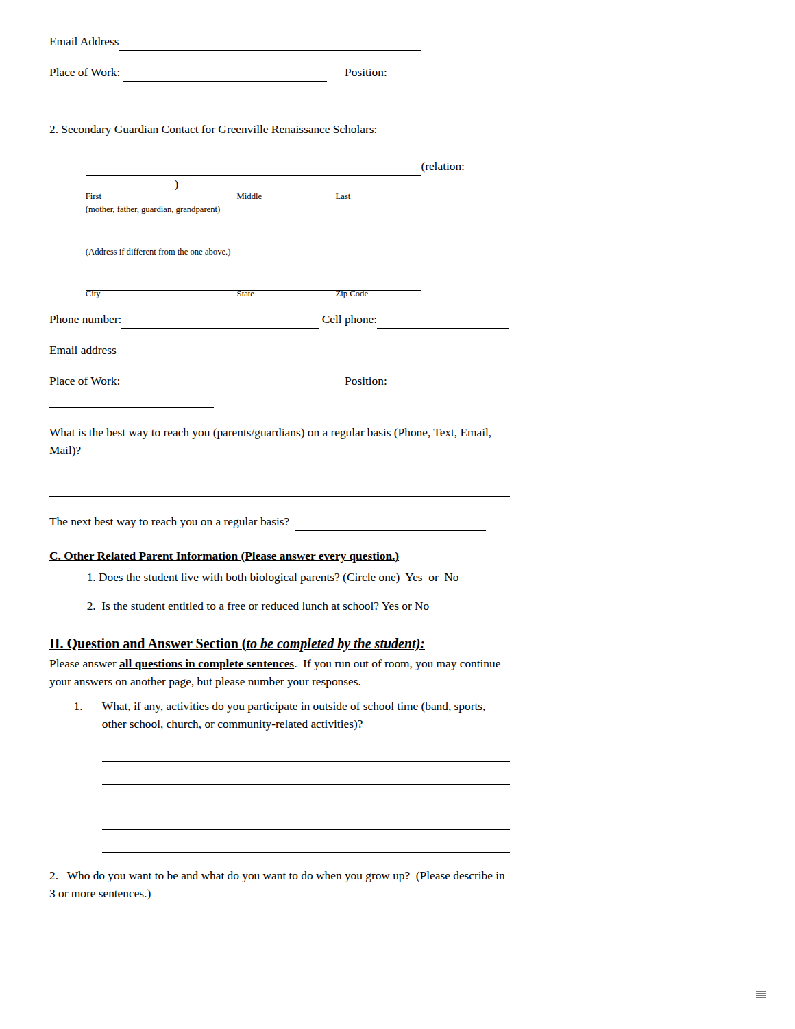Email Address
Place of Work: Position:
2. Secondary Guardian Contact for Greenville Renaissance Scholars:
(relation: )
First Middle Last(mother, father, guardian, grandparent)
(Address if different from the one above.)
City State Zip Code
Phone number: Cell phone:
Email address
Place of Work: Position:
What is the best way to reach you (parents/guardians) on a regular basis (Phone, Text, Email, Mail)?
The next best way to reach you on a regular basis?
C. Other Related Parent Information (Please answer every question.)
Does the student live with both biological parents? (Circle one) Yes or No
Is the student entitled to a free or reduced lunch at school? Yes or No
II. Question and Answer Section (to be completed by the student):
Please answer all questions in complete sentences. If you run out of room, you may continue your answers on another page, but please number your responses.
What, if any, activities do you participate in outside of school time (band, sports, other school, church, or community-related activities)?
2. Who do you want to be and what do you want to do when you grow up? (Please describe in 3 or more sentences.)